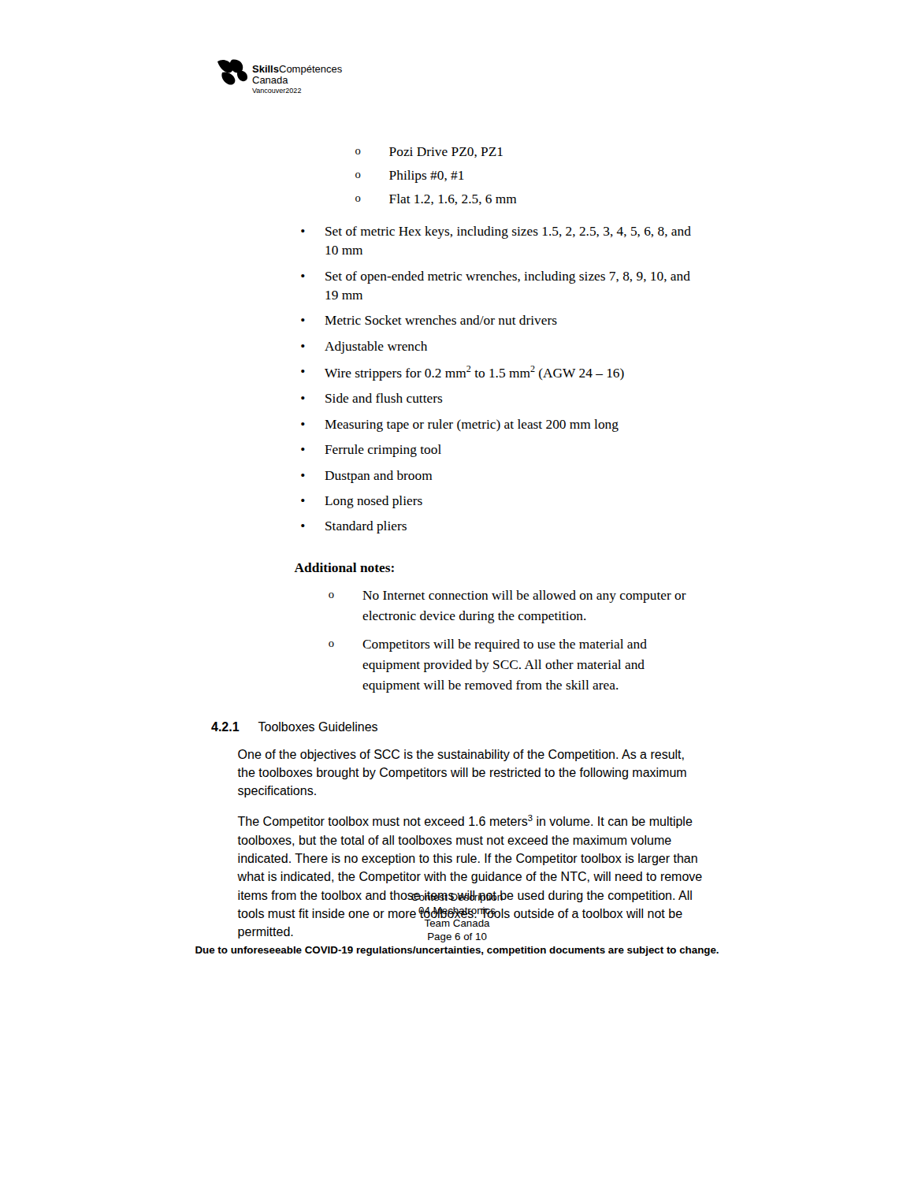Skills Compétences Canada Vancouver2022
Pozi Drive PZ0, PZ1
Philips #0, #1
Flat 1.2, 1.6, 2.5, 6 mm
Set of metric Hex keys, including sizes 1.5, 2, 2.5, 3, 4, 5, 6, 8, and 10 mm
Set of open-ended metric wrenches, including sizes 7, 8, 9, 10, and 19 mm
Metric Socket wrenches and/or nut drivers
Adjustable wrench
Wire strippers for 0.2 mm2 to 1.5 mm2 (AGW 24 – 16)
Side and flush cutters
Measuring tape or ruler (metric) at least 200 mm long
Ferrule crimping tool
Dustpan and broom
Long nosed pliers
Standard pliers
Additional notes:
No Internet connection will be allowed on any computer or electronic device during the competition.
Competitors will be required to use the material and equipment provided by SCC. All other material and equipment will be removed from the skill area.
4.2.1 Toolboxes Guidelines
One of the objectives of SCC is the sustainability of the Competition. As a result, the toolboxes brought by Competitors will be restricted to the following maximum specifications.
The Competitor toolbox must not exceed 1.6 meters3 in volume. It can be multiple toolboxes, but the total of all toolboxes must not exceed the maximum volume indicated. There is no exception to this rule. If the Competitor toolbox is larger than what is indicated, the Competitor with the guidance of the NTC, will need to remove items from the toolbox and those items will not be used during the competition. All tools must fit inside one or more toolboxes. Tools outside of a toolbox will not be permitted.
Contest Description
04 Mechatronics
Team Canada
Page 6 of 10
Due to unforeseeable COVID-19 regulations/uncertainties, competition documents are subject to change.